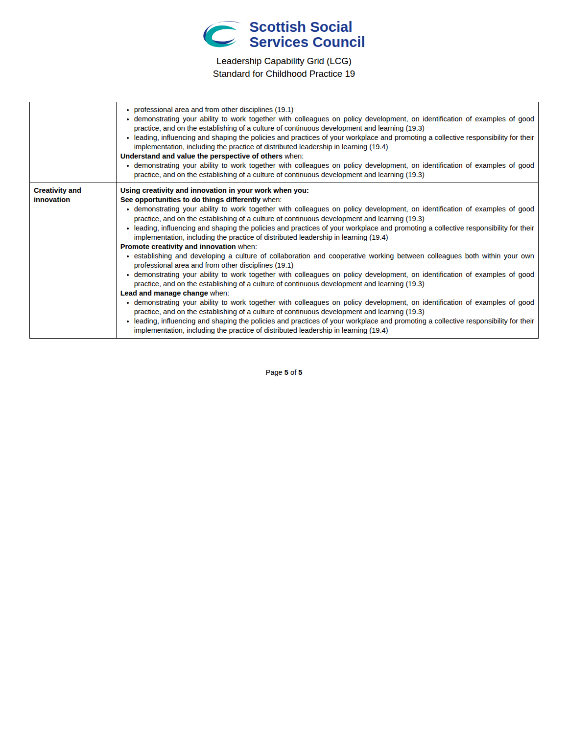Scottish Social
Services Council
Leadership Capability Grid (LCG)
Standard for Childhood Practice 19
| | professional area and from other disciplines (19.1) demonstrating your ability to work together with colleagues on policy development, on identification of examples of good practice, and on the establishing of a culture of continuous development and learning (19.3) leading, influencing and shaping the policies and practices of your workplace and promoting a collective responsibility for their implementation, including the practice of distributed leadership in learning (19.4) Understand and value the perspective of others when: demonstrating your ability to work together with colleagues on policy development, on identification of examples of good practice, and on the establishing of a culture of continuous development and learning (19.3) |
| Creativity and innovation | Using creativity and innovation in your work when you: See opportunities to do things differently when: demonstrating your ability to work together with colleagues on policy development, on identification of examples of good practice, and on the establishing of a culture of continuous development and learning (19.3) leading, influencing and shaping the policies and practices of your workplace and promoting a collective responsibility for their implementation, including the practice of distributed leadership in learning (19.4) Promote creativity and innovation when: establishing and developing a culture of collaboration and cooperative working between colleagues both within your own professional area and from other disciplines (19.1) demonstrating your ability to work together with colleagues on policy development, on identification of examples of good practice, and on the establishing of a culture of continuous development and learning (19.3) Lead and manage change when: demonstrating your ability to work together with colleagues on policy development, on identification of examples of good practice, and on the establishing of a culture of continuous development and learning (19.3) leading, influencing and shaping the policies and practices of your workplace and promoting a collective responsibility for their implementation, including the practice of distributed leadership in learning (19.4) |
Page 5 of 5